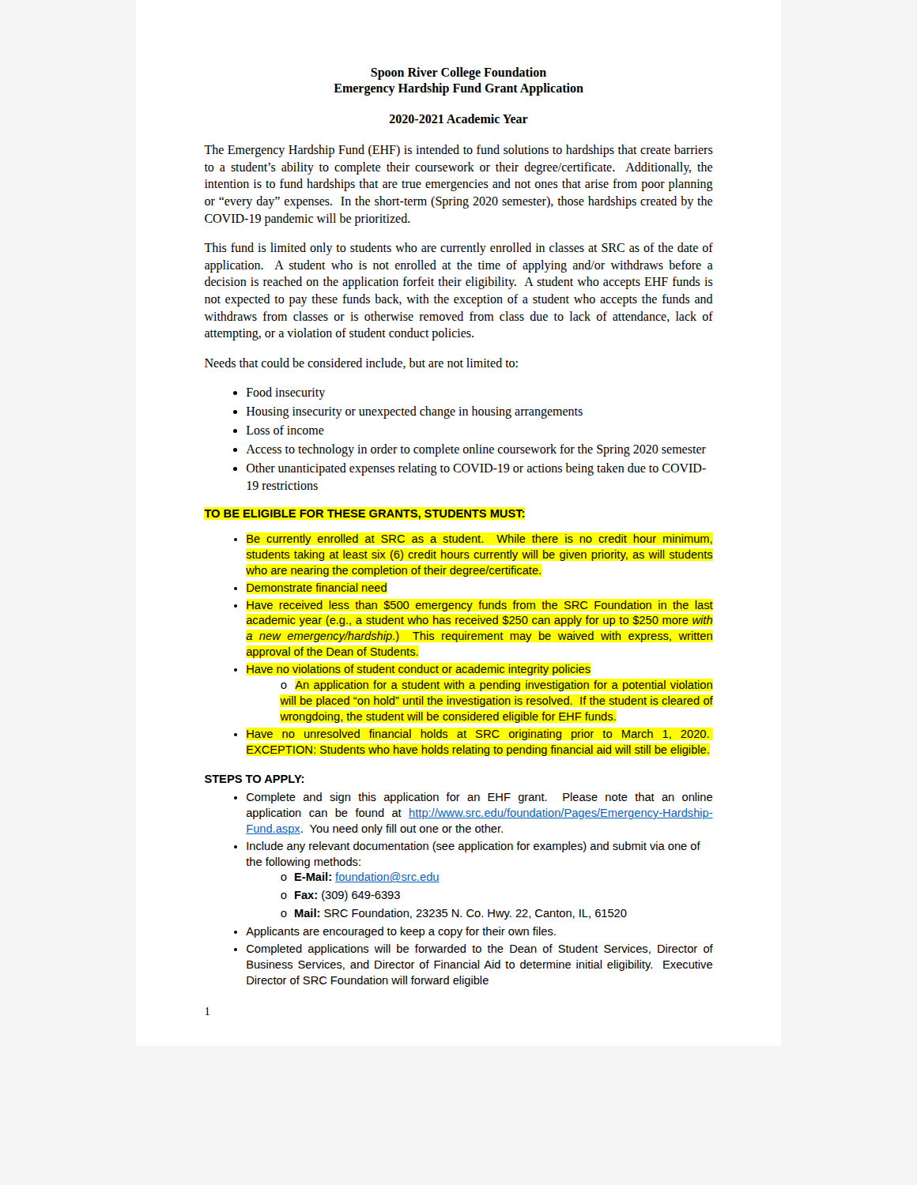Spoon River College Foundation
Emergency Hardship Fund Grant Application
2020-2021 Academic Year
The Emergency Hardship Fund (EHF) is intended to fund solutions to hardships that create barriers to a student’s ability to complete their coursework or their degree/certificate. Additionally, the intention is to fund hardships that are true emergencies and not ones that arise from poor planning or “every day” expenses. In the short-term (Spring 2020 semester), those hardships created by the COVID-19 pandemic will be prioritized.
This fund is limited only to students who are currently enrolled in classes at SRC as of the date of application. A student who is not enrolled at the time of applying and/or withdraws before a decision is reached on the application forfeit their eligibility. A student who accepts EHF funds is not expected to pay these funds back, with the exception of a student who accepts the funds and withdraws from classes or is otherwise removed from class due to lack of attendance, lack of attempting, or a violation of student conduct policies.
Needs that could be considered include, but are not limited to:
Food insecurity
Housing insecurity or unexpected change in housing arrangements
Loss of income
Access to technology in order to complete online coursework for the Spring 2020 semester
Other unanticipated expenses relating to COVID-19 or actions being taken due to COVID-19 restrictions
TO BE ELIGIBLE FOR THESE GRANTS, STUDENTS MUST:
Be currently enrolled at SRC as a student. While there is no credit hour minimum, students taking at least six (6) credit hours currently will be given priority, as will students who are nearing the completion of their degree/certificate.
Demonstrate financial need
Have received less than $500 emergency funds from the SRC Foundation in the last academic year (e.g., a student who has received $250 can apply for up to $250 more with a new emergency/hardship.) This requirement may be waived with express, written approval of the Dean of Students.
Have no violations of student conduct or academic integrity policies
An application for a student with a pending investigation for a potential violation will be placed “on hold” until the investigation is resolved. If the student is cleared of wrongdoing, the student will be considered eligible for EHF funds.
Have no unresolved financial holds at SRC originating prior to March 1, 2020. EXCEPTION: Students who have holds relating to pending financial aid will still be eligible.
STEPS TO APPLY:
Complete and sign this application for an EHF grant. Please note that an online application can be found at http://www.src.edu/foundation/Pages/Emergency-Hardship-Fund.aspx. You need only fill out one or the other.
Include any relevant documentation (see application for examples) and submit via one of the following methods:
E-Mail: foundation@src.edu
Fax: (309) 649-6393
Mail: SRC Foundation, 23235 N. Co. Hwy. 22, Canton, IL, 61520
Applicants are encouraged to keep a copy for their own files.
Completed applications will be forwarded to the Dean of Student Services, Director of Business Services, and Director of Financial Aid to determine initial eligibility. Executive Director of SRC Foundation will forward eligible
1